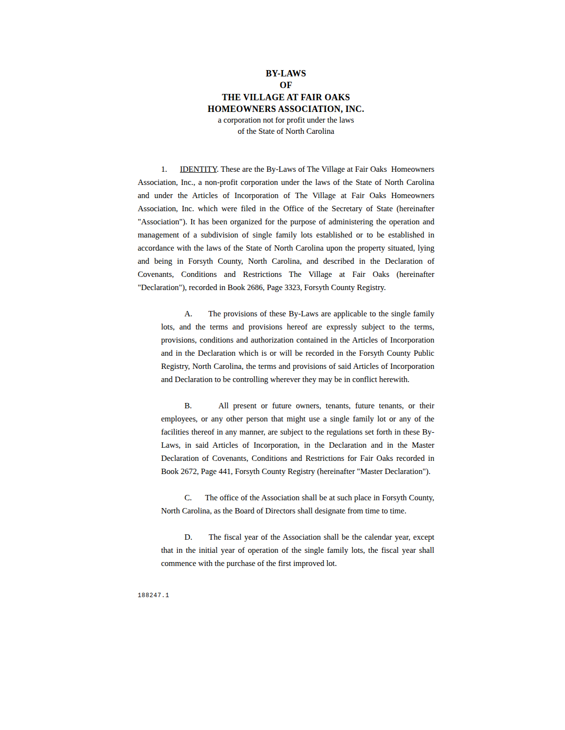BY-LAWS
OF
THE VILLAGE AT FAIR OAKS
HOMEOWNERS ASSOCIATION, INC.
a corporation not for profit under the laws
of the State of North Carolina
1. IDENTITY. These are the By-Laws of The Village at Fair Oaks Homeowners Association, Inc., a non-profit corporation under the laws of the State of North Carolina and under the Articles of Incorporation of The Village at Fair Oaks Homeowners Association, Inc. which were filed in the Office of the Secretary of State (hereinafter "Association"). It has been organized for the purpose of administering the operation and management of a subdivision of single family lots established or to be established in accordance with the laws of the State of North Carolina upon the property situated, lying and being in Forsyth County, North Carolina, and described in the Declaration of Covenants, Conditions and Restrictions The Village at Fair Oaks (hereinafter "Declaration"), recorded in Book 2686, Page 3323, Forsyth County Registry.
A. The provisions of these By-Laws are applicable to the single family lots, and the terms and provisions hereof are expressly subject to the terms, provisions, conditions and authorization contained in the Articles of Incorporation and in the Declaration which is or will be recorded in the Forsyth County Public Registry, North Carolina, the terms and provisions of said Articles of Incorporation and Declaration to be controlling wherever they may be in conflict herewith.
B. All present or future owners, tenants, future tenants, or their employees, or any other person that might use a single family lot or any of the facilities thereof in any manner, are subject to the regulations set forth in these By-Laws, in said Articles of Incorporation, in the Declaration and in the Master Declaration of Covenants, Conditions and Restrictions for Fair Oaks recorded in Book 2672, Page 441, Forsyth County Registry (hereinafter "Master Declaration").
C. The office of the Association shall be at such place in Forsyth County, North Carolina, as the Board of Directors shall designate from time to time.
D. The fiscal year of the Association shall be the calendar year, except that in the initial year of operation of the single family lots, the fiscal year shall commence with the purchase of the first improved lot.
188247.1